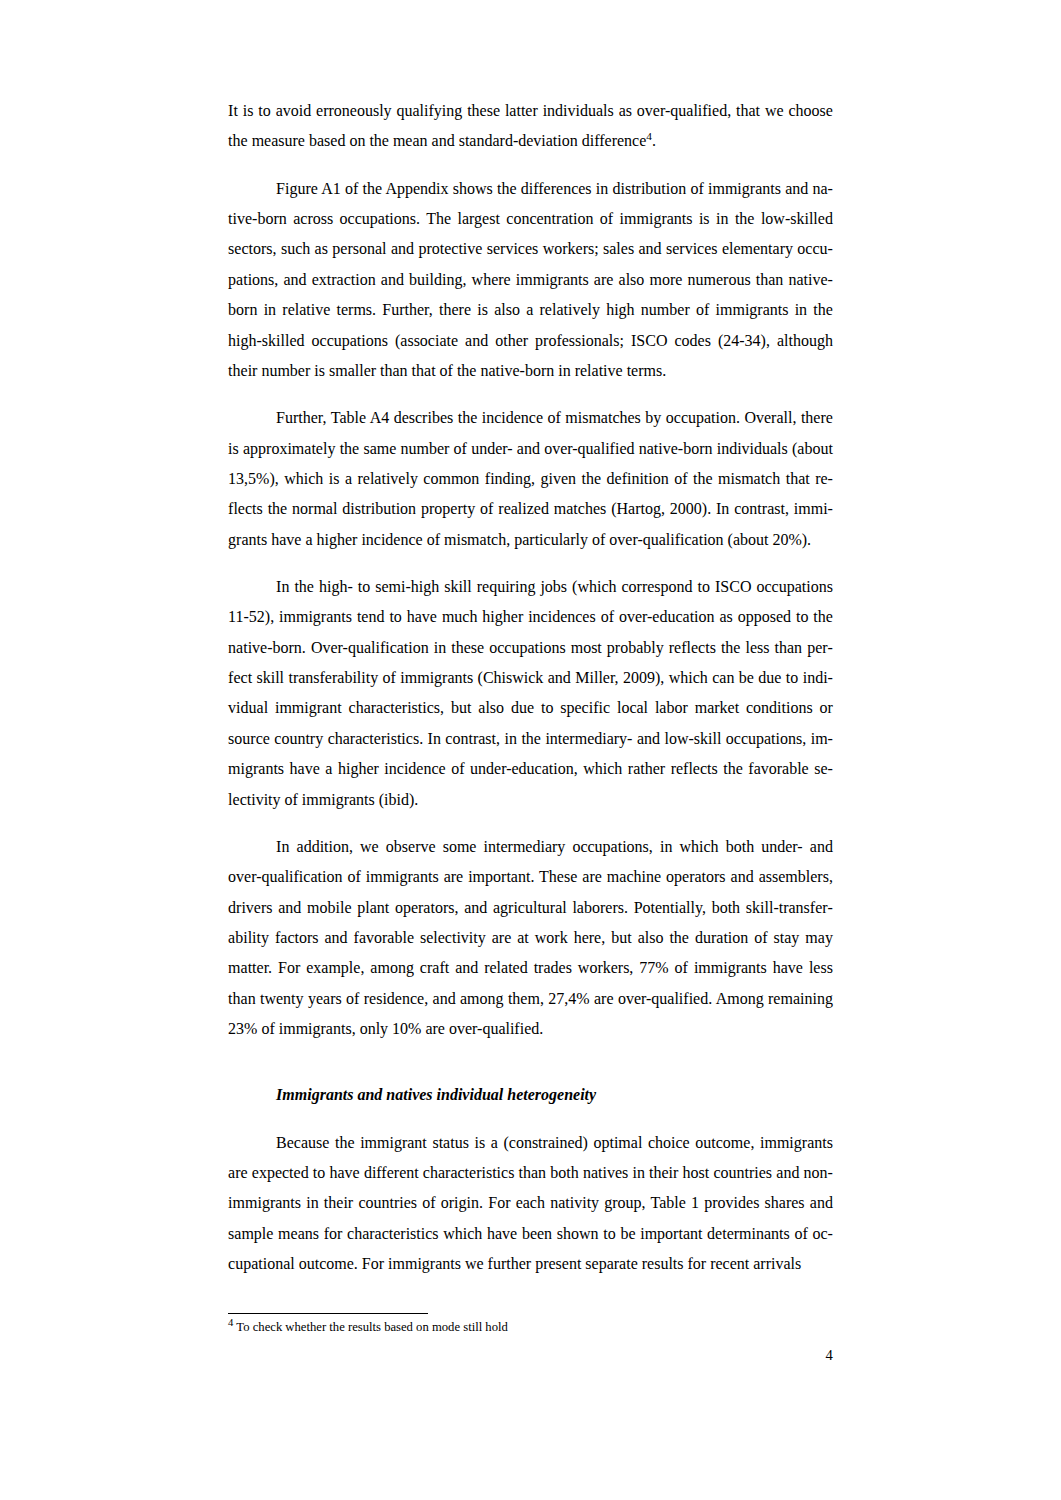It is to avoid erroneously qualifying these latter individuals as over-qualified, that we choose the measure based on the mean and standard-deviation difference4.
Figure A1 of the Appendix shows the differences in distribution of immigrants and native-born across occupations. The largest concentration of immigrants is in the low-skilled sectors, such as personal and protective services workers; sales and services elementary occupations, and extraction and building, where immigrants are also more numerous than native-born in relative terms. Further, there is also a relatively high number of immigrants in the high-skilled occupations (associate and other professionals; ISCO codes (24-34), although their number is smaller than that of the native-born in relative terms.
Further, Table A4 describes the incidence of mismatches by occupation. Overall, there is approximately the same number of under- and over-qualified native-born individuals (about 13,5%), which is a relatively common finding, given the definition of the mismatch that reflects the normal distribution property of realized matches (Hartog, 2000). In contrast, immigrants have a higher incidence of mismatch, particularly of over-qualification (about 20%).
In the high- to semi-high skill requiring jobs (which correspond to ISCO occupations 11-52), immigrants tend to have much higher incidences of over-education as opposed to the native-born. Over-qualification in these occupations most probably reflects the less than perfect skill transferability of immigrants (Chiswick and Miller, 2009), which can be due to individual immigrant characteristics, but also due to specific local labor market conditions or source country characteristics. In contrast, in the intermediary- and low-skill occupations, immigrants have a higher incidence of under-education, which rather reflects the favorable selectivity of immigrants (ibid).
In addition, we observe some intermediary occupations, in which both under- and over-qualification of immigrants are important. These are machine operators and assemblers, drivers and mobile plant operators, and agricultural laborers. Potentially, both skill-transferability factors and favorable selectivity are at work here, but also the duration of stay may matter. For example, among craft and related trades workers, 77% of immigrants have less than twenty years of residence, and among them, 27,4% are over-qualified. Among remaining 23% of immigrants, only 10% are over-qualified.
Immigrants and natives individual heterogeneity
Because the immigrant status is a (constrained) optimal choice outcome, immigrants are expected to have different characteristics than both natives in their host countries and non-immigrants in their countries of origin. For each nativity group, Table 1 provides shares and sample means for characteristics which have been shown to be important determinants of occupational outcome. For immigrants we further present separate results for recent arrivals
4 To check whether the results based on mode still hold
4